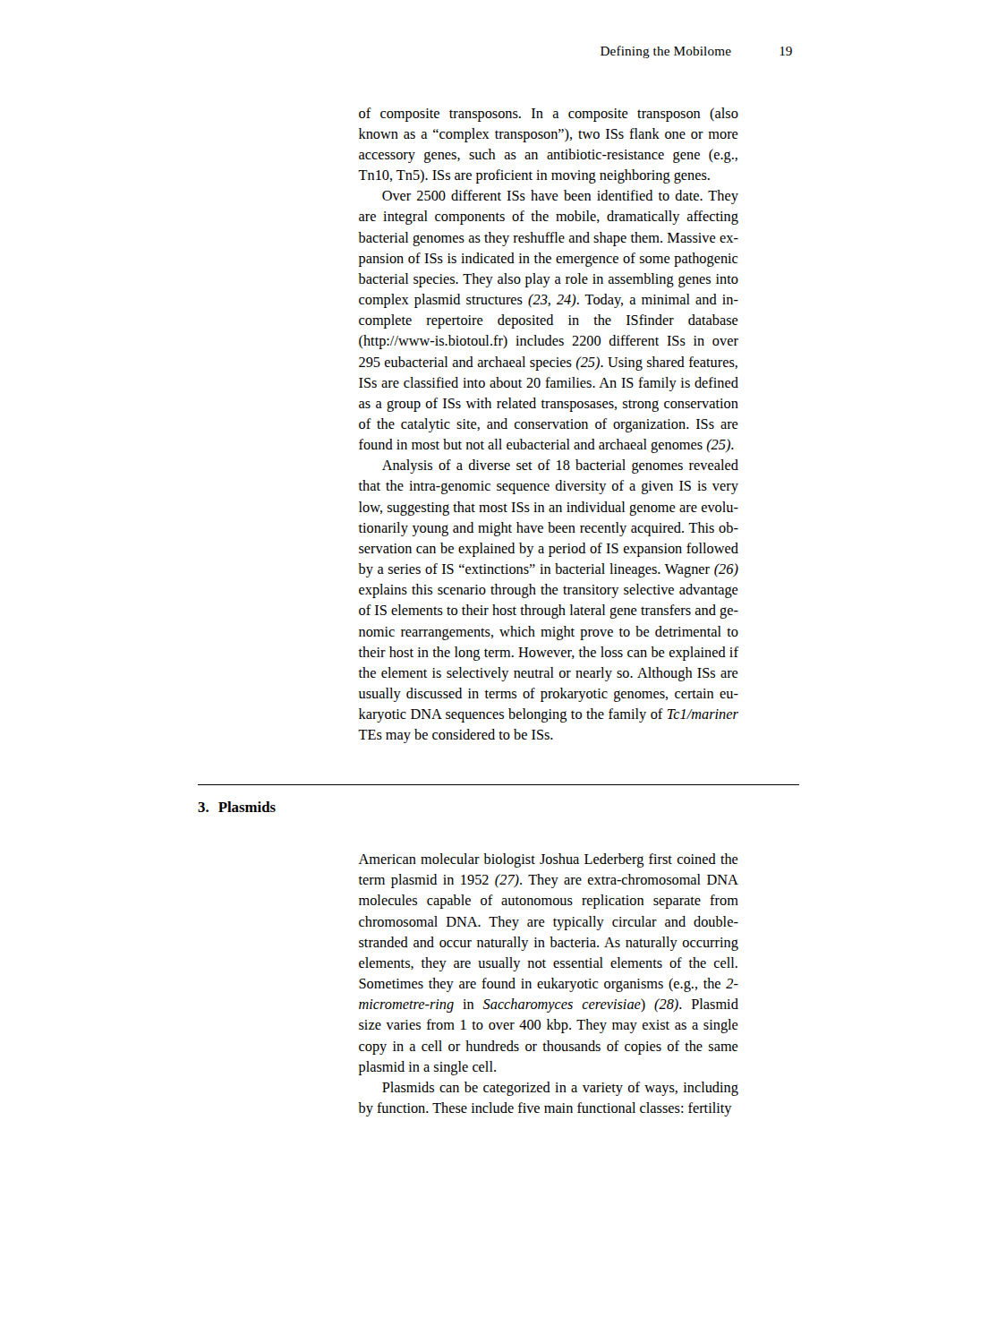Defining the Mobilome 19
of composite transposons. In a composite transposon (also known as a “complex transposon”), two ISs flank one or more accessory genes, such as an antibiotic-resistance gene (e.g., Tn10, Tn5). ISs are proficient in moving neighboring genes.
Over 2500 different ISs have been identified to date. They are integral components of the mobile, dramatically affecting bacterial genomes as they reshuffle and shape them. Massive expansion of ISs is indicated in the emergence of some pathogenic bacterial species. They also play a role in assembling genes into complex plasmid structures (23, 24). Today, a minimal and incomplete repertoire deposited in the ISfinder database (http://www-is.biotoul.fr) includes 2200 different ISs in over 295 eubacterial and archaeal species (25). Using shared features, ISs are classified into about 20 families. An IS family is defined as a group of ISs with related transposases, strong conservation of the catalytic site, and conservation of organization. ISs are found in most but not all eubacterial and archaeal genomes (25).
Analysis of a diverse set of 18 bacterial genomes revealed that the intra-genomic sequence diversity of a given IS is very low, suggesting that most ISs in an individual genome are evolutionarily young and might have been recently acquired. This observation can be explained by a period of IS expansion followed by a series of IS “extinctions” in bacterial lineages. Wagner (26) explains this scenario through the transitory selective advantage of IS elements to their host through lateral gene transfers and genomic rearrangements, which might prove to be detrimental to their host in the long term. However, the loss can be explained if the element is selectively neutral or nearly so. Although ISs are usually discussed in terms of prokaryotic genomes, certain eukaryotic DNA sequences belonging to the family of Tc1/mariner TEs may be considered to be ISs.
3. Plasmids
American molecular biologist Joshua Lederberg first coined the term plasmid in 1952 (27). They are extra-chromosomal DNA molecules capable of autonomous replication separate from chromosomal DNA. They are typically circular and double-stranded and occur naturally in bacteria. As naturally occurring elements, they are usually not essential elements of the cell. Sometimes they are found in eukaryotic organisms (e.g., the 2-micrometre-ring in Saccharomyces cerevisiae) (28). Plasmid size varies from 1 to over 400 kbp. They may exist as a single copy in a cell or hundreds or thousands of copies of the same plasmid in a single cell.
Plasmids can be categorized in a variety of ways, including by function. These include five main functional classes: fertility